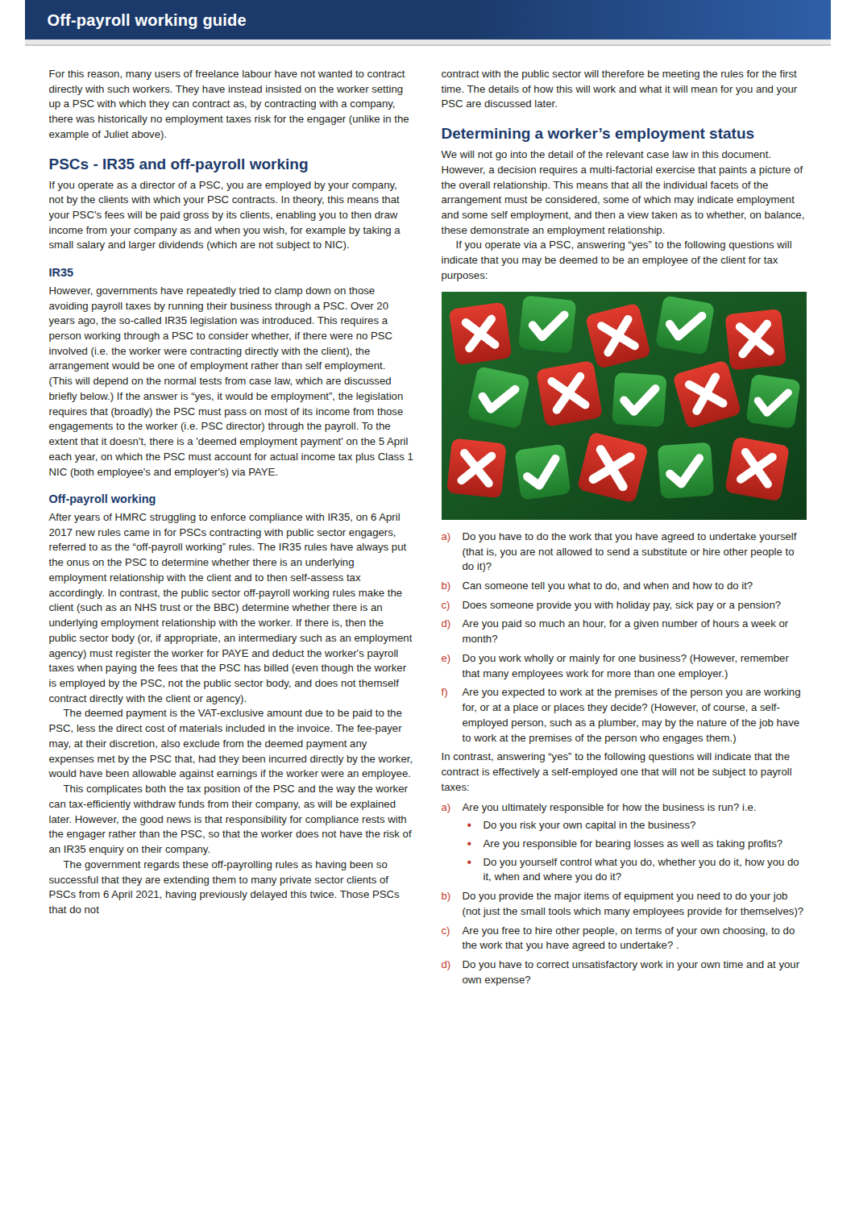Off-payroll working guide
For this reason, many users of freelance labour have not wanted to contract directly with such workers. They have instead insisted on the worker setting up a PSC with which they can contract as, by contracting with a company, there was historically no employment taxes risk for the engager (unlike in the example of Juliet above).
PSCs - IR35 and off-payroll working
If you operate as a director of a PSC, you are employed by your company, not by the clients with which your PSC contracts. In theory, this means that your PSC's fees will be paid gross by its clients, enabling you to then draw income from your company as and when you wish, for example by taking a small salary and larger dividends (which are not subject to NIC).
IR35
However, governments have repeatedly tried to clamp down on those avoiding payroll taxes by running their business through a PSC. Over 20 years ago, the so-called IR35 legislation was introduced. This requires a person working through a PSC to consider whether, if there were no PSC involved (i.e. the worker were contracting directly with the client), the arrangement would be one of employment rather than self employment. (This will depend on the normal tests from case law, which are discussed briefly below.) If the answer is “yes, it would be employment”, the legislation requires that (broadly) the PSC must pass on most of its income from those engagements to the worker (i.e. PSC director) through the payroll. To the extent that it doesn't, there is a 'deemed employment payment' on the 5 April each year, on which the PSC must account for actual income tax plus Class 1 NIC (both employee's and employer's) via PAYE.
Off-payroll working
After years of HMRC struggling to enforce compliance with IR35, on 6 April 2017 new rules came in for PSCs contracting with public sector engagers, referred to as the “off-payroll working” rules. The IR35 rules have always put the onus on the PSC to determine whether there is an underlying employment relationship with the client and to then self-assess tax accordingly. In contrast, the public sector off-payroll working rules make the client (such as an NHS trust or the BBC) determine whether there is an underlying employment relationship with the worker. If there is, then the public sector body (or, if appropriate, an intermediary such as an employment agency) must register the worker for PAYE and deduct the worker's payroll taxes when paying the fees that the PSC has billed (even though the worker is employed by the PSC, not the public sector body, and does not themself contract directly with the client or agency).
The deemed payment is the VAT-exclusive amount due to be paid to the PSC, less the direct cost of materials included in the invoice. The fee-payer may, at their discretion, also exclude from the deemed payment any expenses met by the PSC that, had they been incurred directly by the worker, would have been allowable against earnings if the worker were an employee.
This complicates both the tax position of the PSC and the way the worker can tax-efficiently withdraw funds from their company, as will be explained later. However, the good news is that responsibility for compliance rests with the engager rather than the PSC, so that the worker does not have the risk of an IR35 enquiry on their company.
The government regards these off-payrolling rules as having been so successful that they are extending them to many private sector clients of PSCs from 6 April 2021, having previously delayed this twice. Those PSCs that do not
contract with the public sector will therefore be meeting the rules for the first time. The details of how this will work and what it will mean for you and your PSC are discussed later.
Determining a worker’s employment status
We will not go into the detail of the relevant case law in this document. However, a decision requires a multi-factorial exercise that paints a picture of the overall relationship. This means that all the individual facets of the arrangement must be considered, some of which may indicate employment and some self employment, and then a view taken as to whether, on balance, these demonstrate an employment relationship.
If you operate via a PSC, answering “yes” to the following questions will indicate that you may be deemed to be an employee of the client for tax purposes:
Do you have to do the work that you have agreed to undertake yourself (that is, you are not allowed to send a substitute or hire other people to do it)?
Can someone tell you what to do, and when and how to do it?
Does someone provide you with holiday pay, sick pay or a pension?
Are you paid so much an hour, for a given number of hours a week or month?
Do you work wholly or mainly for one business? (However, remember that many employees work for more than one employer.)
Are you expected to work at the premises of the person you are working for, or at a place or places they decide? (However, of course, a self-employed person, such as a plumber, may by the nature of the job have to work at the premises of the person who engages them.)
In contrast, answering “yes” to the following questions will indicate that the contract is effectively a self-employed one that will not be subject to payroll taxes:
Are you ultimately responsible for how the business is run? i.e.
Do you risk your own capital in the business?
Are you responsible for bearing losses as well as taking profits?
Do you yourself control what you do, whether you do it, how you do it, when and where you do it?
Do you provide the major items of equipment you need to do your job (not just the small tools which many employees provide for themselves)?
Are you free to hire other people, on terms of your own choosing, to do the work that you have agreed to undertake? .
Do you have to correct unsatisfactory work in your own time and at your own expense?